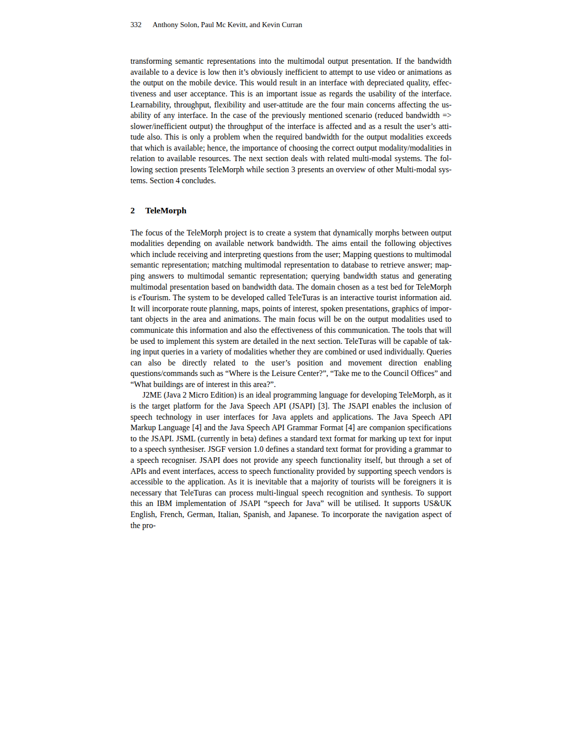332 Anthony Solon, Paul Mc Kevitt, and Kevin Curran
transforming semantic representations into the multimodal output presentation. If the bandwidth available to a device is low then it’s obviously inefficient to attempt to use video or animations as the output on the mobile device. This would result in an interface with depreciated quality, effectiveness and user acceptance. This is an important issue as regards the usability of the interface. Learnability, throughput, flexibility and user-attitude are the four main concerns affecting the usability of any interface. In the case of the previously mentioned scenario (reduced bandwidth => slower/inefficient output) the throughput of the interface is affected and as a result the user’s attitude also. This is only a problem when the required bandwidth for the output modalities exceeds that which is available; hence, the importance of choosing the correct output modality/modalities in relation to available resources. The next section deals with related multi-modal systems. The following section presents TeleMorph while section 3 presents an overview of other Multi-modal systems. Section 4 concludes.
2 TeleMorph
The focus of the TeleMorph project is to create a system that dynamically morphs between output modalities depending on available network bandwidth. The aims entail the following objectives which include receiving and interpreting questions from the user; Mapping questions to multimodal semantic representation; matching multimodal representation to database to retrieve answer; mapping answers to multimodal semantic representation; querying bandwidth status and generating multimodal presentation based on bandwidth data. The domain chosen as a test bed for TeleMorph is e Tourism. The system to be developed called TeleTuras is an interactive tourist information aid. It will incorporate route planning, maps, points of interest, spoken presentations, graphics of important objects in the area and animations. The main focus will be on the output modalities used to communicate this information and also the effectiveness of this communication. The tools that will be used to implement this system are detailed in the next section. TeleTuras will be capable of taking input queries in a variety of modalities whether they are combined or used individually. Queries can also be directly related to the user’s position and movement direction enabling questions/commands such as “Where is the Leisure Center?”, “Take me to the Council Offices” and “What buildings are of interest in this area?”.
J2ME (Java 2 Micro Edition) is an ideal programming language for developing TeleMorph, as it is the target platform for the Java Speech API (JSAPI) [3]. The JSAPI enables the inclusion of speech technology in user interfaces for Java applets and applications. The Java Speech API Markup Language [4] and the Java Speech API Grammar Format [4] are companion specifications to the JSAPI. JSML (currently in beta) defines a standard text format for marking up text for input to a speech synthesiser. JSGF version 1.0 defines a standard text format for providing a grammar to a speech recogniser. JSAPI does not provide any speech functionality itself, but through a set of APIs and event interfaces, access to speech functionality provided by supporting speech vendors is accessible to the application. As it is inevitable that a majority of tourists will be foreigners it is necessary that TeleTuras can process multi-lingual speech recognition and synthesis. To support this an IBM implementation of JSAPI “speech for Java” will be utilised. It supports US&UK English, French, German, Italian, Spanish, and Japanese. To incorporate the navigation aspect of the pro-